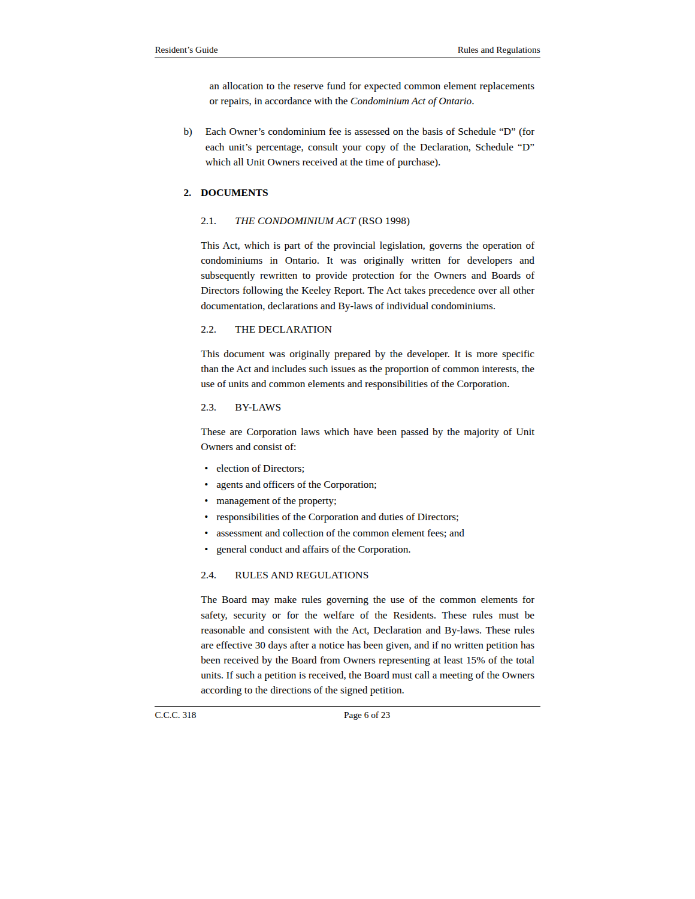Resident’s Guide
Rules and Regulations
an allocation to the reserve fund for expected common element replacements or repairs, in accordance with the Condominium Act of Ontario.
b)
Each Owner’s condominium fee is assessed on the basis of Schedule “D” (for each unit’s percentage, consult your copy of the Declaration, Schedule “D” which all Unit Owners received at the time of purchase).
2. DOCUMENTS
2.1. THE CONDOMINIUM ACT (RSO 1998)
This Act, which is part of the provincial legislation, governs the operation of condominiums in Ontario. It was originally written for developers and subsequently rewritten to provide protection for the Owners and Boards of Directors following the Keeley Report. The Act takes precedence over all other documentation, declarations and By-laws of individual condominiums.
2.2. THE DECLARATION
This document was originally prepared by the developer. It is more specific than the Act and includes such issues as the proportion of common interests, the use of units and common elements and responsibilities of the Corporation.
2.3. BY-LAWS
These are Corporation laws which have been passed by the majority of Unit Owners and consist of:
election of Directors;
agents and officers of the Corporation;
management of the property;
responsibilities of the Corporation and duties of Directors;
assessment and collection of the common element fees; and
general conduct and affairs of the Corporation.
2.4. RULES AND REGULATIONS
The Board may make rules governing the use of the common elements for safety, security or for the welfare of the Residents. These rules must be reasonable and consistent with the Act, Declaration and By-laws. These rules are effective 30 days after a notice has been given, and if no written petition has been received by the Board from Owners representing at least 15% of the total units. If such a petition is received, the Board must call a meeting of the Owners according to the directions of the signed petition.
C.C.C. 318
Page 6 of 23